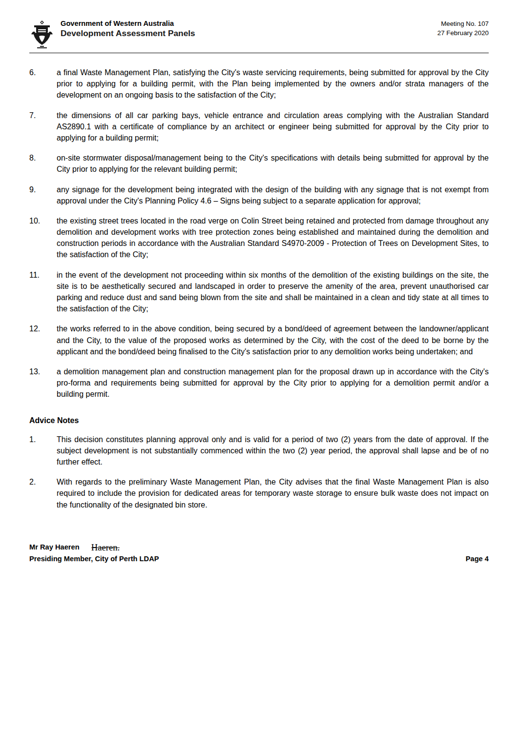Government of Western Australia
Development Assessment Panels
Meeting No. 107
27 February 2020
6. a final Waste Management Plan, satisfying the City's waste servicing requirements, being submitted for approval by the City prior to applying for a building permit, with the Plan being implemented by the owners and/or strata managers of the development on an ongoing basis to the satisfaction of the City;
7. the dimensions of all car parking bays, vehicle entrance and circulation areas complying with the Australian Standard AS2890.1 with a certificate of compliance by an architect or engineer being submitted for approval by the City prior to applying for a building permit;
8. on-site stormwater disposal/management being to the City's specifications with details being submitted for approval by the City prior to applying for the relevant building permit;
9. any signage for the development being integrated with the design of the building with any signage that is not exempt from approval under the City's Planning Policy 4.6 – Signs being subject to a separate application for approval;
10. the existing street trees located in the road verge on Colin Street being retained and protected from damage throughout any demolition and development works with tree protection zones being established and maintained during the demolition and construction periods in accordance with the Australian Standard S4970-2009 - Protection of Trees on Development Sites, to the satisfaction of the City;
11. in the event of the development not proceeding within six months of the demolition of the existing buildings on the site, the site is to be aesthetically secured and landscaped in order to preserve the amenity of the area, prevent unauthorised car parking and reduce dust and sand being blown from the site and shall be maintained in a clean and tidy state at all times to the satisfaction of the City;
12. the works referred to in the above condition, being secured by a bond/deed of agreement between the landowner/applicant and the City, to the value of the proposed works as determined by the City, with the cost of the deed to be borne by the applicant and the bond/deed being finalised to the City's satisfaction prior to any demolition works being undertaken; and
13. a demolition management plan and construction management plan for the proposal drawn up in accordance with the City's pro-forma and requirements being submitted for approval by the City prior to applying for a demolition permit and/or a building permit.
Advice Notes
1. This decision constitutes planning approval only and is valid for a period of two (2) years from the date of approval. If the subject development is not substantially commenced within the two (2) year period, the approval shall lapse and be of no further effect.
2. With regards to the preliminary Waste Management Plan, the City advises that the final Waste Management Plan is also required to include the provision for dedicated areas for temporary waste storage to ensure bulk waste does not impact on the functionality of the designated bin store.
Mr Ray Haeren Haeren.
Presiding Member, City of Perth LDAP
Page 4